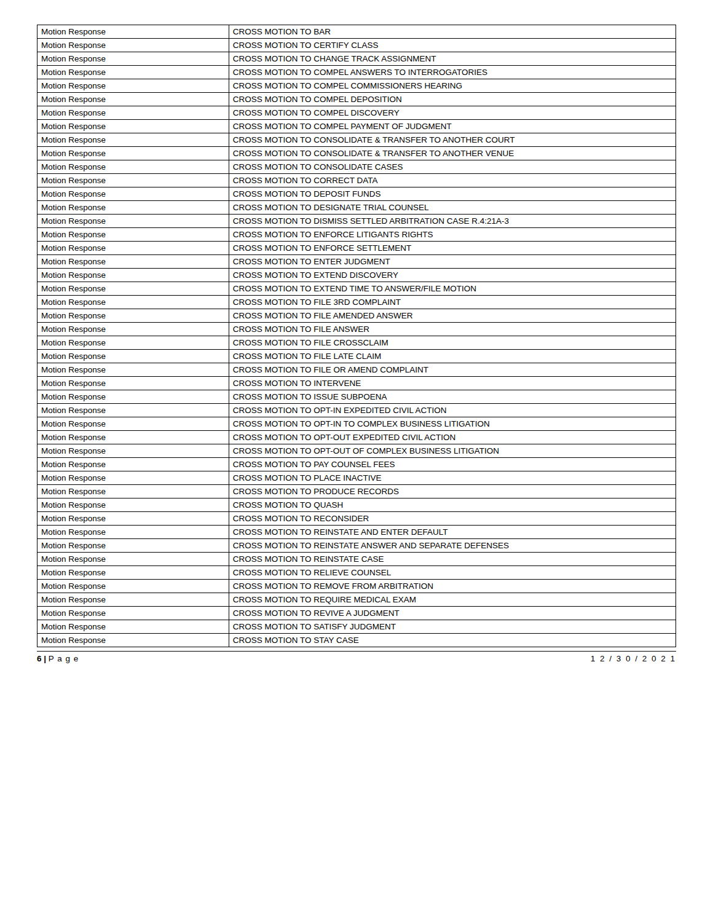| Motion Response | CROSS MOTION TO BAR |
| Motion Response | CROSS MOTION TO CERTIFY CLASS |
| Motion Response | CROSS MOTION TO CHANGE TRACK ASSIGNMENT |
| Motion Response | CROSS MOTION TO COMPEL ANSWERS TO INTERROGATORIES |
| Motion Response | CROSS MOTION TO COMPEL COMMISSIONERS HEARING |
| Motion Response | CROSS MOTION TO COMPEL DEPOSITION |
| Motion Response | CROSS MOTION TO COMPEL DISCOVERY |
| Motion Response | CROSS MOTION TO COMPEL PAYMENT OF JUDGMENT |
| Motion Response | CROSS MOTION TO CONSOLIDATE & TRANSFER TO ANOTHER COURT |
| Motion Response | CROSS MOTION TO CONSOLIDATE & TRANSFER TO ANOTHER VENUE |
| Motion Response | CROSS MOTION TO CONSOLIDATE CASES |
| Motion Response | CROSS MOTION TO CORRECT DATA |
| Motion Response | CROSS MOTION TO DEPOSIT FUNDS |
| Motion Response | CROSS MOTION TO DESIGNATE TRIAL COUNSEL |
| Motion Response | CROSS MOTION TO DISMISS SETTLED ARBITRATION CASE R.4:21A-3 |
| Motion Response | CROSS MOTION TO ENFORCE LITIGANTS RIGHTS |
| Motion Response | CROSS MOTION TO ENFORCE SETTLEMENT |
| Motion Response | CROSS MOTION TO ENTER JUDGMENT |
| Motion Response | CROSS MOTION TO EXTEND DISCOVERY |
| Motion Response | CROSS MOTION TO EXTEND TIME TO ANSWER/FILE MOTION |
| Motion Response | CROSS MOTION TO FILE 3RD COMPLAINT |
| Motion Response | CROSS MOTION TO FILE AMENDED ANSWER |
| Motion Response | CROSS MOTION TO FILE ANSWER |
| Motion Response | CROSS MOTION TO FILE CROSSCLAIM |
| Motion Response | CROSS MOTION TO FILE LATE CLAIM |
| Motion Response | CROSS MOTION TO FILE OR AMEND COMPLAINT |
| Motion Response | CROSS MOTION TO INTERVENE |
| Motion Response | CROSS MOTION TO ISSUE SUBPOENA |
| Motion Response | CROSS MOTION TO OPT-IN EXPEDITED CIVIL ACTION |
| Motion Response | CROSS MOTION TO OPT-IN TO COMPLEX BUSINESS LITIGATION |
| Motion Response | CROSS MOTION TO OPT-OUT EXPEDITED CIVIL ACTION |
| Motion Response | CROSS MOTION TO OPT-OUT OF COMPLEX BUSINESS LITIGATION |
| Motion Response | CROSS MOTION TO PAY COUNSEL FEES |
| Motion Response | CROSS MOTION TO PLACE INACTIVE |
| Motion Response | CROSS MOTION TO PRODUCE RECORDS |
| Motion Response | CROSS MOTION TO QUASH |
| Motion Response | CROSS MOTION TO RECONSIDER |
| Motion Response | CROSS MOTION TO REINSTATE AND ENTER DEFAULT |
| Motion Response | CROSS MOTION TO REINSTATE ANSWER AND SEPARATE DEFENSES |
| Motion Response | CROSS MOTION TO REINSTATE CASE |
| Motion Response | CROSS MOTION TO RELIEVE COUNSEL |
| Motion Response | CROSS MOTION TO REMOVE FROM ARBITRATION |
| Motion Response | CROSS MOTION TO REQUIRE MEDICAL EXAM |
| Motion Response | CROSS MOTION TO REVIVE A JUDGMENT |
| Motion Response | CROSS MOTION TO SATISFY JUDGMENT |
| Motion Response | CROSS MOTION TO STAY CASE |
6 | P a g e
1 2 / 3 0 / 2 0 2 1